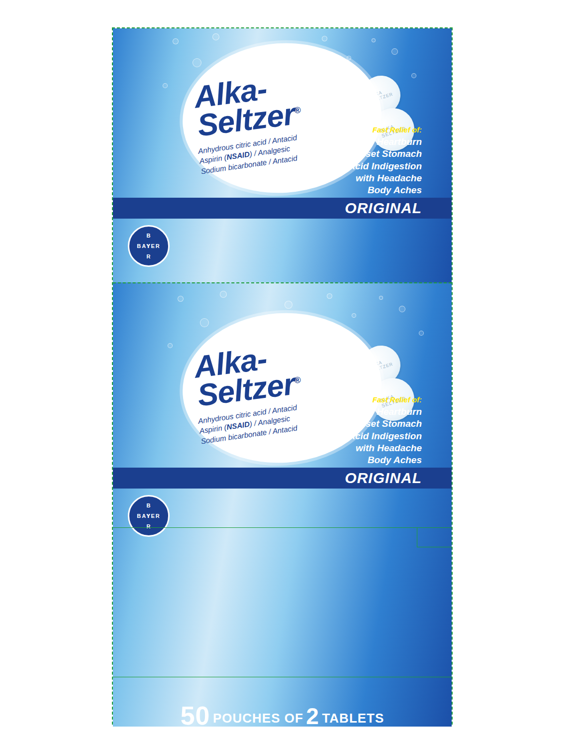ALKA
SELTZER
ALKA
SELTZER
Alka-
Seltzer®
Anhydrous citric acid / Antacid
Aspirin (NSAID) / Analgesic
Sodium bicarbonate / Antacid
Fast Relief of:
Heartburn
Upset Stomach
Acid Indigestion
with Headache
Body Aches
ORIGINAL
B Y R BAYER
ALKA
SELTZER
ALKA
SELTZER
Alka-
Seltzer®
Anhydrous citric acid / Antacid
Aspirin (NSAID) / Analgesic
Sodium bicarbonate / Antacid
Fast Relief of:
Heartburn
Upset Stomach
Acid Indigestion
with Headache
Body Aches
ORIGINAL
B Y R BAYER
50 POUCHES OF 2 TABLETS